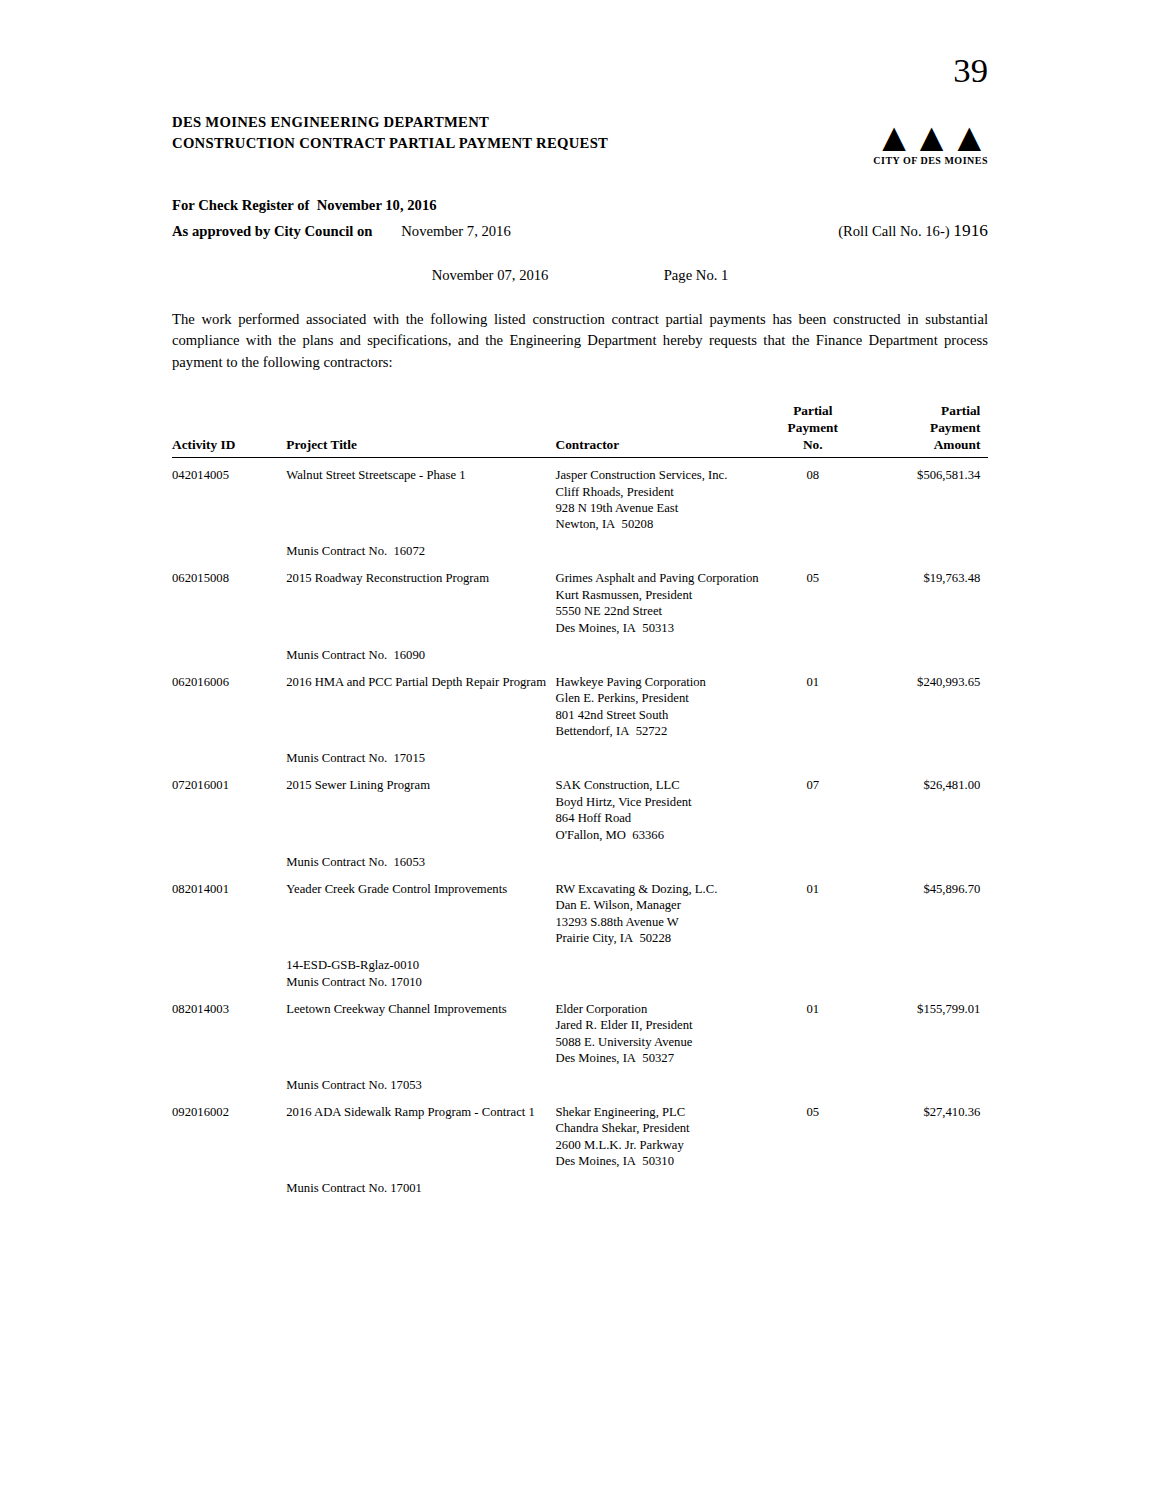39
DES MOINES ENGINEERING DEPARTMENT
CONSTRUCTION CONTRACT PARTIAL PAYMENT REQUEST
▲▲▲
CITY OF DES MOINES
For Check Register of November 10, 2016
As approved by City Council on November 7, 2016 (Roll Call No. 16-) 1916
November 07, 2016 Page No. 1
The work performed associated with the following listed construction contract partial payments has been constructed in substantial compliance with the plans and specifications, and the Engineering Department hereby requests that the Finance Department process payment to the following contractors:
| Activity ID | Project Title | Contractor | Partial Payment No. | Partial Payment Amount |
| --- | --- | --- | --- | --- |
| 042014005 | Walnut Street Streetscape - Phase 1 | Jasper Construction Services, Inc. Cliff Rhoads, President 928 N 19th Avenue East Newton, IA 50208 | 08 | $506,581.34 |
| | Munis Contract No. 16072 | | | |
| 062015008 | 2015 Roadway Reconstruction Program | Grimes Asphalt and Paving Corporation Kurt Rasmussen, President 5550 NE 22nd Street Des Moines, IA 50313 | 05 | $19,763.48 |
| | Munis Contract No. 16090 | | | |
| 062016006 | 2016 HMA and PCC Partial Depth Repair Program | Hawkeye Paving Corporation Glen E. Perkins, President 801 42nd Street South Bettendorf, IA 52722 | 01 | $240,993.65 |
| | Munis Contract No. 17015 | | | |
| 072016001 | 2015 Sewer Lining Program | SAK Construction, LLC Boyd Hirtz, Vice President 864 Hoff Road O'Fallon, MO 63366 | 07 | $26,481.00 |
| | Munis Contract No. 16053 | | | |
| 082014001 | Yeader Creek Grade Control Improvements | RW Excavating & Dozing, L.C. Dan E. Wilson, Manager 13293 S.88th Avenue W Prairie City, IA 50228 | 01 | $45,896.70 |
| | 14-ESD-GSB-Rglaz-0010 Munis Contract No. 17010 | | | |
| 082014003 | Leetown Creekway Channel Improvements | Elder Corporation Jared R. Elder II, President 5088 E. University Avenue Des Moines, IA 50327 | 01 | $155,799.01 |
| | Munis Contract No. 17053 | | | |
| 092016002 | 2016 ADA Sidewalk Ramp Program - Contract 1 | Shekar Engineering, PLC Chandra Shekar, President 2600 M.L.K. Jr. Parkway Des Moines, IA 50310 | 05 | $27,410.36 |
| | Munis Contract No. 17001 | | | |